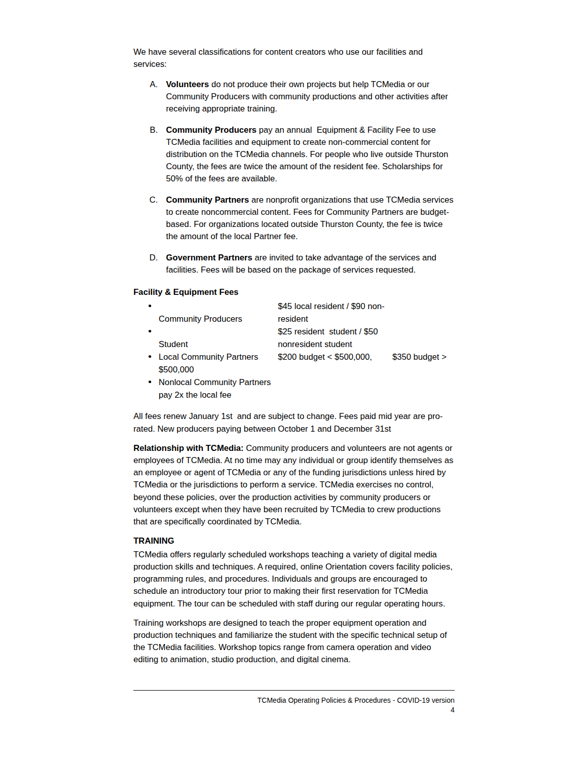We have several classifications for content creators who use our facilities and services:
Volunteers do not produce their own projects but help TCMedia or our Community Producers with community productions and other activities after receiving appropriate training.
Community Producers pay an annual Equipment & Facility Fee to use TCMedia facilities and equipment to create non-commercial content for distribution on the TCMedia channels. For people who live outside Thurston County, the fees are twice the amount of the resident fee. Scholarships for 50% of the fees are available.
Community Partners are nonprofit organizations that use TCMedia services to create noncommercial content. Fees for Community Partners are budget-based. For organizations located outside Thurston County, the fee is twice the amount of the local Partner fee.
Government Partners are invited to take advantage of the services and facilities. Fees will be based on the package of services requested.
Facility & Equipment Fees
Community Producers$45 local resident / $90 non-resident
Student$25 resident student / $50 nonresident student
Local Community Partners$200 budget < $500,000,$350 budget > $500,000
Nonlocal Community Partners pay 2x the local fee
All fees renew January 1st and are subject to change. Fees paid mid year are pro-rated. New producers paying between October 1 and December 31st
Relationship with TCMedia: Community producers and volunteers are not agents or employees of TCMedia. At no time may any individual or group identify themselves as an employee or agent of TCMedia or any of the funding jurisdictions unless hired by TCMedia or the jurisdictions to perform a service. TCMedia exercises no control, beyond these policies, over the production activities by community producers or volunteers except when they have been recruited by TCMedia to crew productions that are specifically coordinated by TCMedia.
TRAINING
TCMedia offers regularly scheduled workshops teaching a variety of digital media production skills and techniques. A required, online Orientation covers facility policies, programming rules, and procedures. Individuals and groups are encouraged to schedule an introductory tour prior to making their first reservation for TCMedia equipment. The tour can be scheduled with staff during our regular operating hours.
Training workshops are designed to teach the proper equipment operation and production techniques and familiarize the student with the specific technical setup of the TCMedia facilities. Workshop topics range from camera operation and video editing to animation, studio production, and digital cinema.
TCMedia Operating Policies & Procedures - COVID-19 version 4